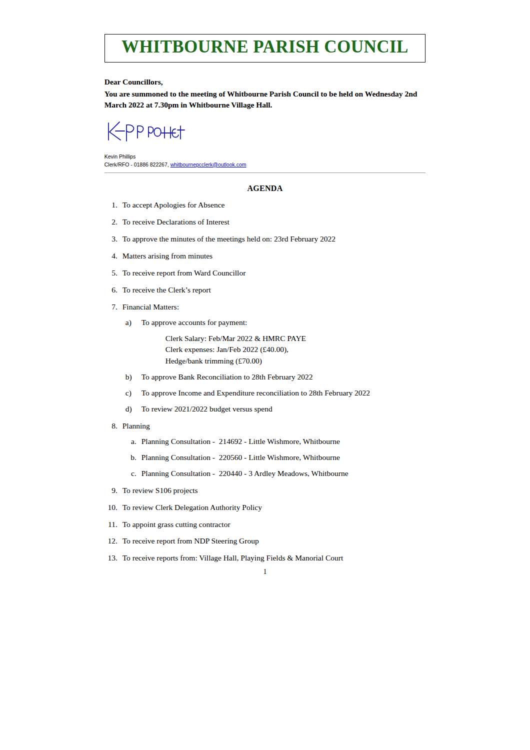WHITBOURNE PARISH COUNCIL
Dear Councillors,
You are summoned to the meeting of Whitbourne Parish Council to be held on Wednesday 2nd March 2022 at 7.30pm in Whitbourne Village Hall.
Kevin Phillips
Clerk/RFO - 01886 822267, whitbournepcclerk@outlook.com
AGENDA
To accept Apologies for Absence
To receive Declarations of Interest
To approve the minutes of the meetings held on: 23rd February 2022
Matters arising from minutes
To receive report from Ward Councillor
To receive the Clerk’s report
Financial Matters:
To approve accounts for payment:
Clerk Salary: Feb/Mar 2022 & HMRC PAYE
Clerk expenses: Jan/Feb 2022 (£40.00),
Hedge/bank trimming (£70.00)
To approve Bank Reconciliation to 28th February 2022
To approve Income and Expenditure reconciliation to 28th February 2022
To review 2021/2022 budget versus spend
Planning
Planning Consultation - 214692 - Little Wishmore, Whitbourne
Planning Consultation - 220560 - Little Wishmore, Whitbourne
Planning Consultation - 220440 - 3 Ardley Meadows, Whitbourne
To review S106 projects
To review Clerk Delegation Authority Policy
To appoint grass cutting contractor
To receive report from NDP Steering Group
To receive reports from: Village Hall, Playing Fields & Manorial Court
1